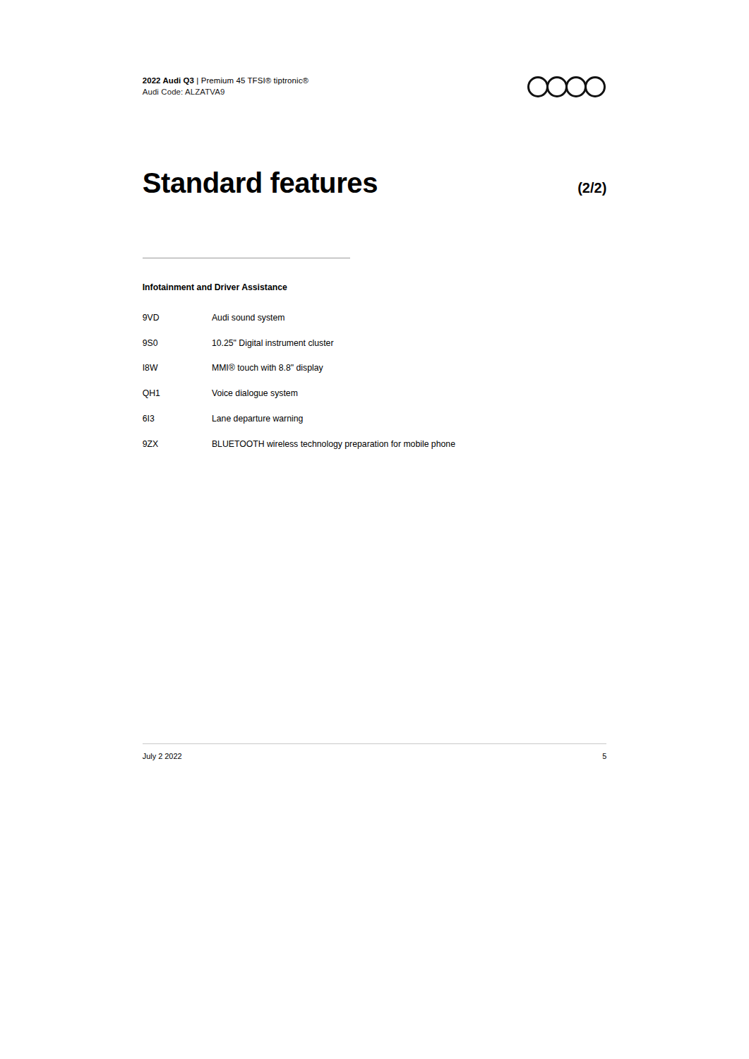2022 Audi Q3 | Premium 45 TFSI® tiptronic®
Audi Code: ALZATVA9
Standard features
(2/2)
Infotainment and Driver Assistance
| 9VD | Audi sound system |
| 9S0 | 10.25" Digital instrument cluster |
| I8W | MMI® touch with 8.8" display |
| QH1 | Voice dialogue system |
| 6I3 | Lane departure warning |
| 9ZX | BLUETOOTH wireless technology preparation for mobile phone |
July 2 2022 5